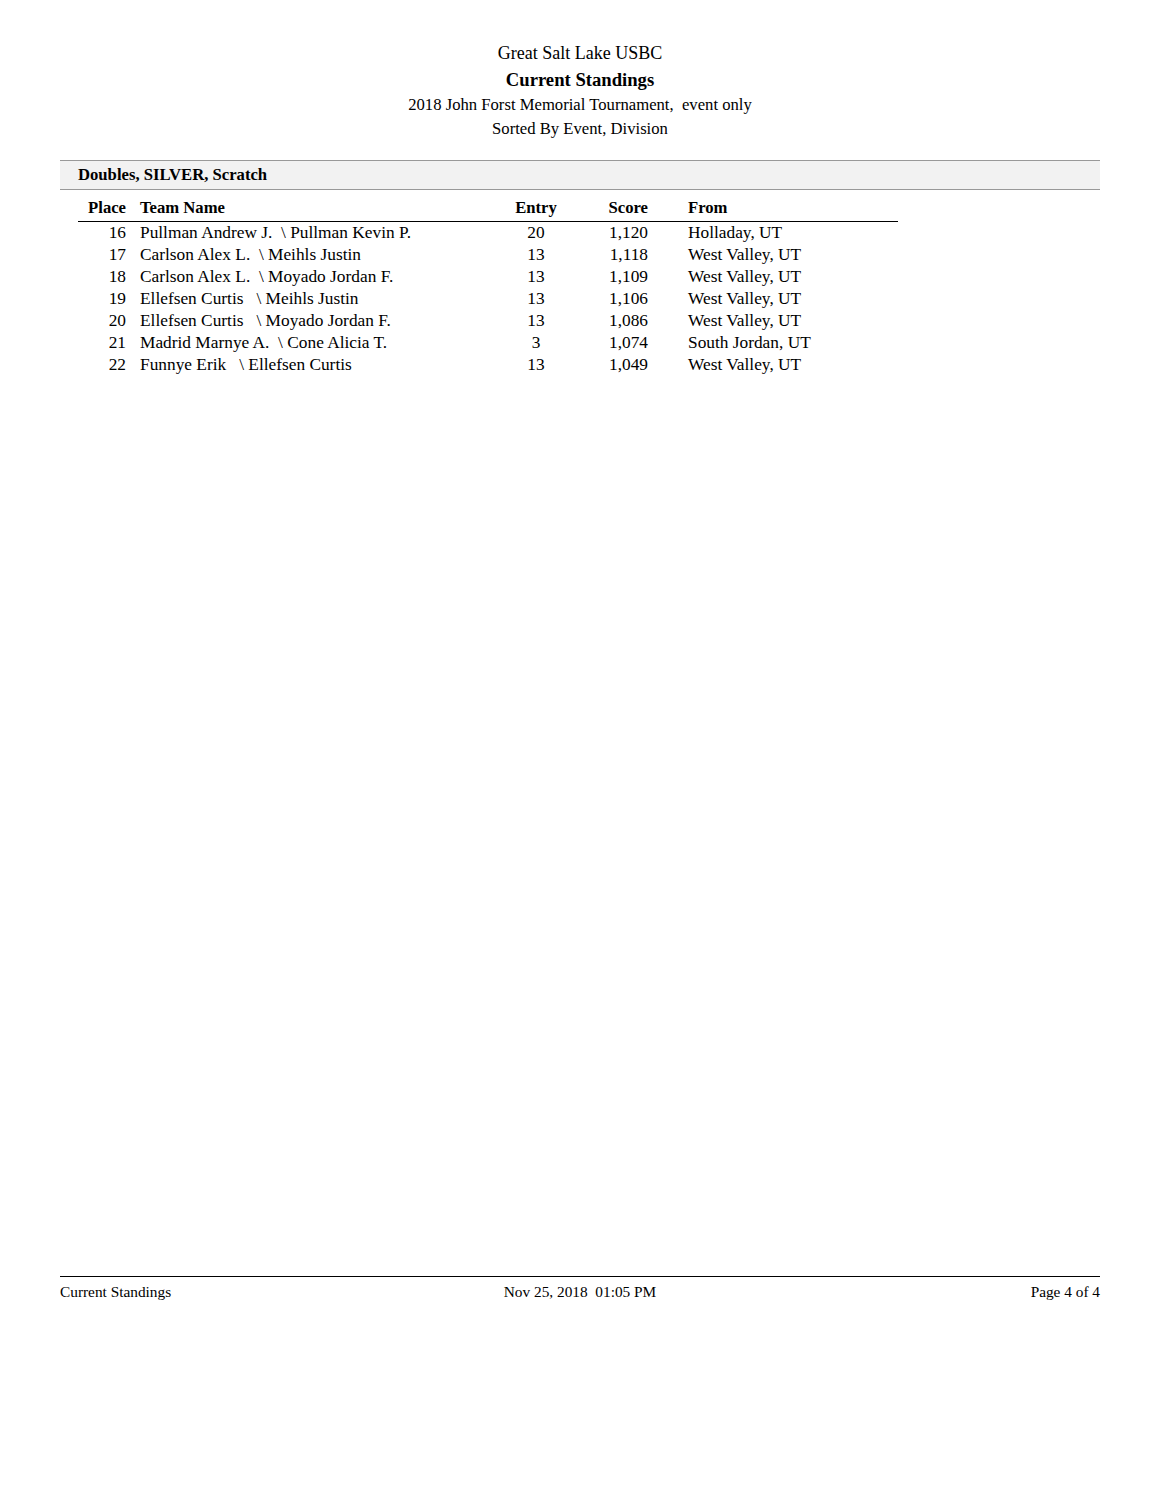Great Salt Lake USBC
Current Standings
2018 John Forst Memorial Tournament, event only
Sorted By Event, Division
Doubles, SILVER, Scratch
| Place | Team Name | Entry | Score | From |
| --- | --- | --- | --- | --- |
| 16 | Pullman Andrew J. \ Pullman Kevin P. | 20 | 1,120 | Holladay, UT |
| 17 | Carlson Alex L. \ Meihls Justin | 13 | 1,118 | West Valley, UT |
| 18 | Carlson Alex L. \ Moyado Jordan F. | 13 | 1,109 | West Valley, UT |
| 19 | Ellefsen Curtis \ Meihls Justin | 13 | 1,106 | West Valley, UT |
| 20 | Ellefsen Curtis \ Moyado Jordan F. | 13 | 1,086 | West Valley, UT |
| 21 | Madrid Marnye A. \ Cone Alicia T. | 3 | 1,074 | South Jordan, UT |
| 22 | Funnye Erik \ Ellefsen Curtis | 13 | 1,049 | West Valley, UT |
Current Standings
Nov 25, 2018 01:05 PM
Page 4 of 4